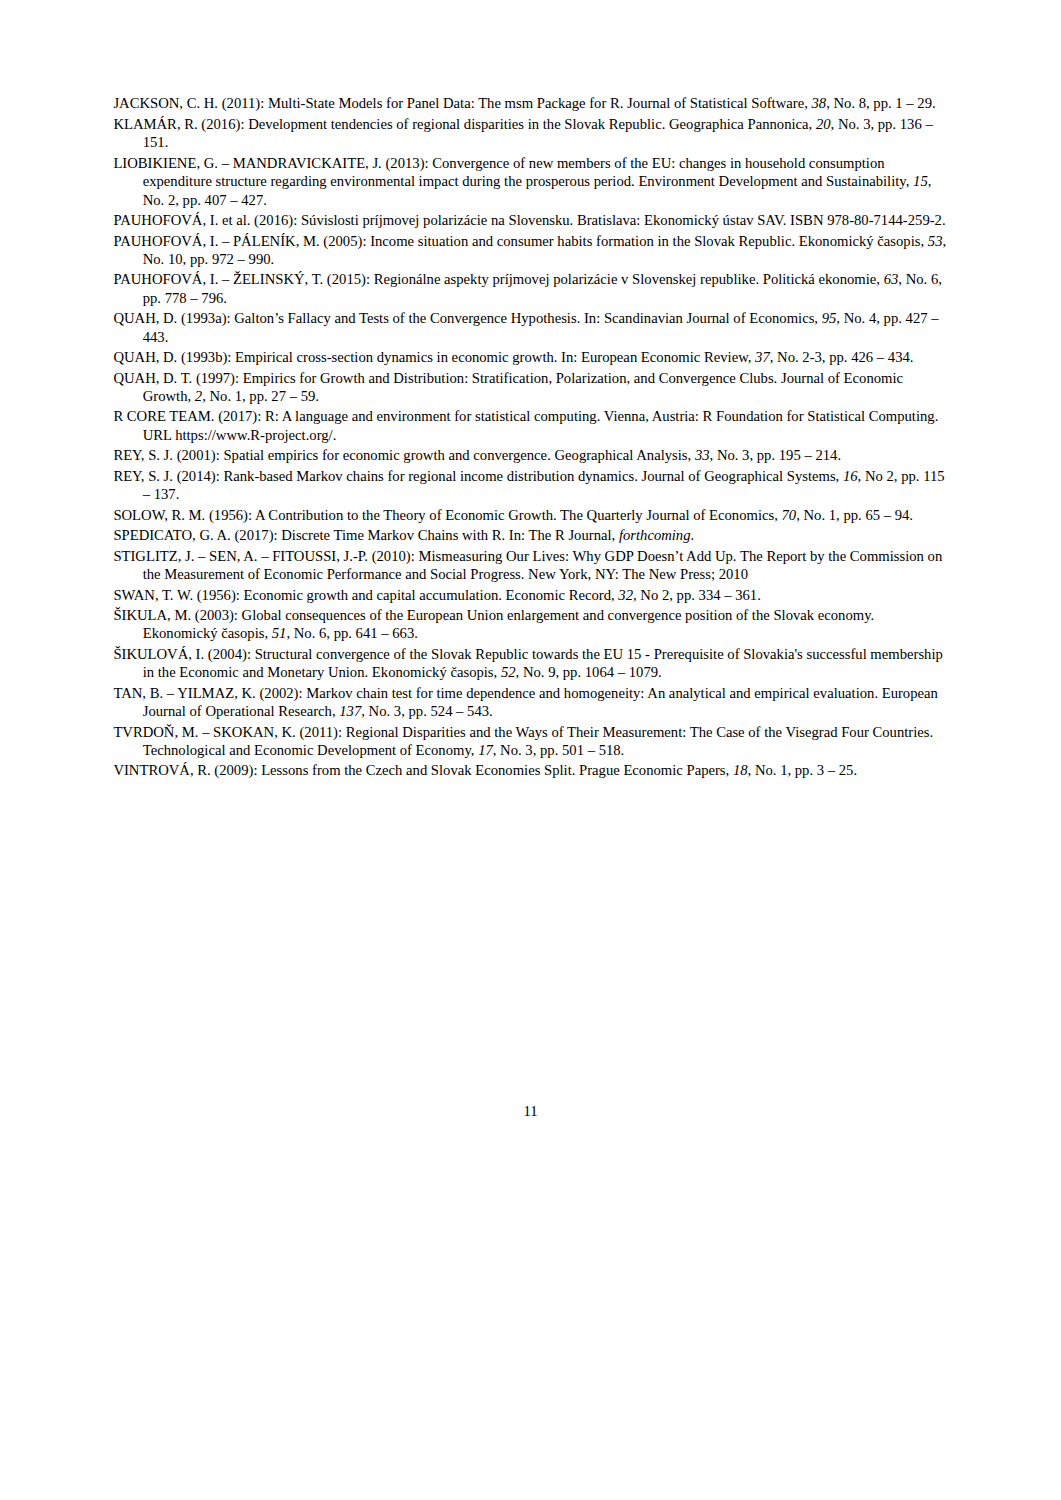JACKSON, C. H. (2011): Multi-State Models for Panel Data: The msm Package for R. Journal of Statistical Software, 38, No. 8, pp. 1 – 29.
KLAMÁR, R. (2016): Development tendencies of regional disparities in the Slovak Republic. Geographica Pannonica, 20, No. 3, pp. 136 – 151.
LIOBIKIENE, G. – MANDRAVICKAITE, J. (2013): Convergence of new members of the EU: changes in household consumption expenditure structure regarding environmental impact during the prosperous period. Environment Development and Sustainability, 15, No. 2, pp. 407 – 427.
PAUHOFOVÁ, I. et al. (2016): Súvislosti príjmovej polarizácie na Slovensku. Bratislava: Ekonomický ústav SAV. ISBN 978-80-7144-259-2.
PAUHOFOVÁ, I. – PÁLENÍK, M. (2005): Income situation and consumer habits formation in the Slovak Republic. Ekonomický časopis, 53, No. 10, pp. 972 – 990.
PAUHOFOVÁ, I. – ŽELINSKÝ, T. (2015): Regionálne aspekty príjmovej polarizácie v Slovenskej republike. Politická ekonomie, 63, No. 6, pp. 778 – 796.
QUAH, D. (1993a): Galton’s Fallacy and Tests of the Convergence Hypothesis. In: Scandinavian Journal of Economics, 95, No. 4, pp. 427 – 443.
QUAH, D. (1993b): Empirical cross-section dynamics in economic growth. In: European Economic Review, 37, No. 2-3, pp. 426 – 434.
QUAH, D. T. (1997): Empirics for Growth and Distribution: Stratification, Polarization, and Convergence Clubs. Journal of Economic Growth, 2, No. 1, pp. 27 – 59.
R CORE TEAM. (2017): R: A language and environment for statistical computing. Vienna, Austria: R Foundation for Statistical Computing. URL https://www.R-project.org/.
REY, S. J. (2001): Spatial empirics for economic growth and convergence. Geographical Analysis, 33, No. 3, pp. 195 – 214.
REY, S. J. (2014): Rank-based Markov chains for regional income distribution dynamics. Journal of Geographical Systems, 16, No 2, pp. 115 – 137.
SOLOW, R. M. (1956): A Contribution to the Theory of Economic Growth. The Quarterly Journal of Economics, 70, No. 1, pp. 65 – 94.
SPEDICATO, G. A. (2017): Discrete Time Markov Chains with R. In: The R Journal, forthcoming.
STIGLITZ, J. – SEN, A. – FITOUSSI, J.-P. (2010): Mismeasuring Our Lives: Why GDP Doesn’t Add Up. The Report by the Commission on the Measurement of Economic Performance and Social Progress. New York, NY: The New Press; 2010
SWAN, T. W. (1956): Economic growth and capital accumulation. Economic Record, 32, No 2, pp. 334 – 361.
ŠIKULA, M. (2003): Global consequences of the European Union enlargement and convergence position of the Slovak economy. Ekonomický časopis, 51, No. 6, pp. 641 – 663.
ŠIKULOVÁ, I. (2004): Structural convergence of the Slovak Republic towards the EU 15 - Prerequisite of Slovakia's successful membership in the Economic and Monetary Union. Ekonomický časopis, 52, No. 9, pp. 1064 – 1079.
TAN, B. – YILMAZ, K. (2002): Markov chain test for time dependence and homogeneity: An analytical and empirical evaluation. European Journal of Operational Research, 137, No. 3, pp. 524 – 543.
TVRDOŇ, M. – SKOKAN, K. (2011): Regional Disparities and the Ways of Their Measurement: The Case of the Visegrad Four Countries. Technological and Economic Development of Economy, 17, No. 3, pp. 501 – 518.
VINTROVÁ, R. (2009): Lessons from the Czech and Slovak Economies Split. Prague Economic Papers, 18, No. 1, pp. 3 – 25.
11